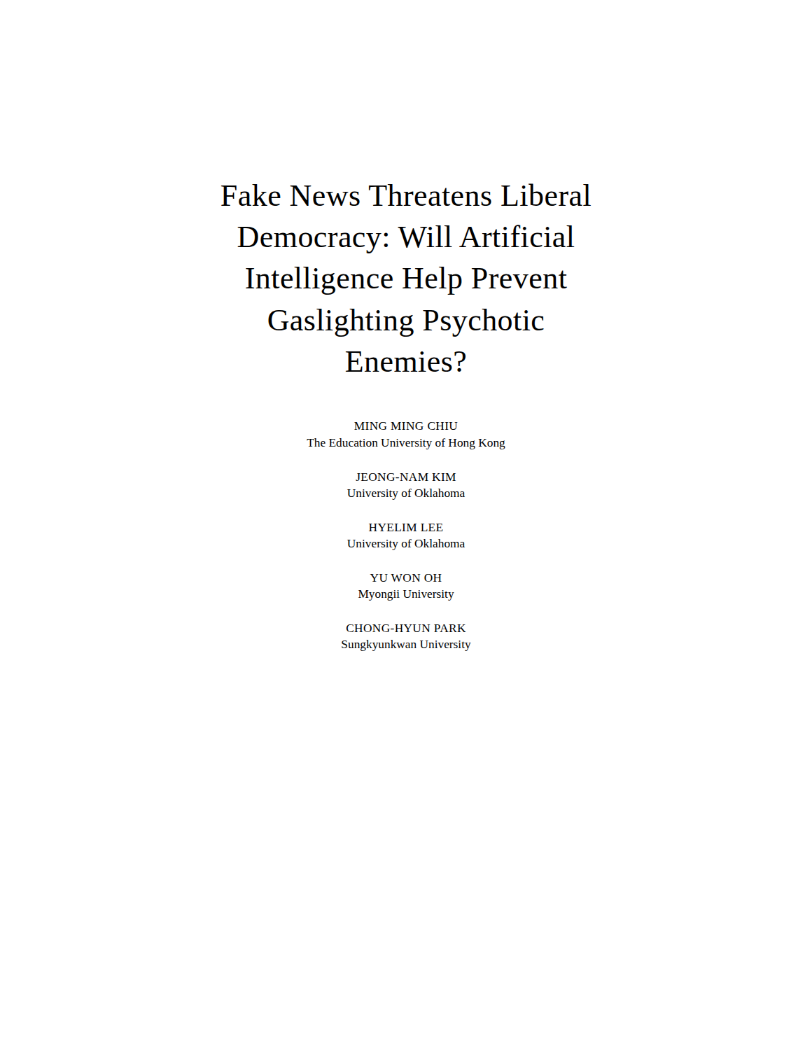Fake News Threatens Liberal Democracy: Will Artificial Intelligence Help Prevent Gaslighting Psychotic Enemies?
MING MING CHIU
The Education University of Hong Kong
JEONG-NAM KIM
University of Oklahoma
HYELIM LEE
University of Oklahoma
YU WON OH
Myongii University
CHONG-HYUN PARK
Sungkyunkwan University